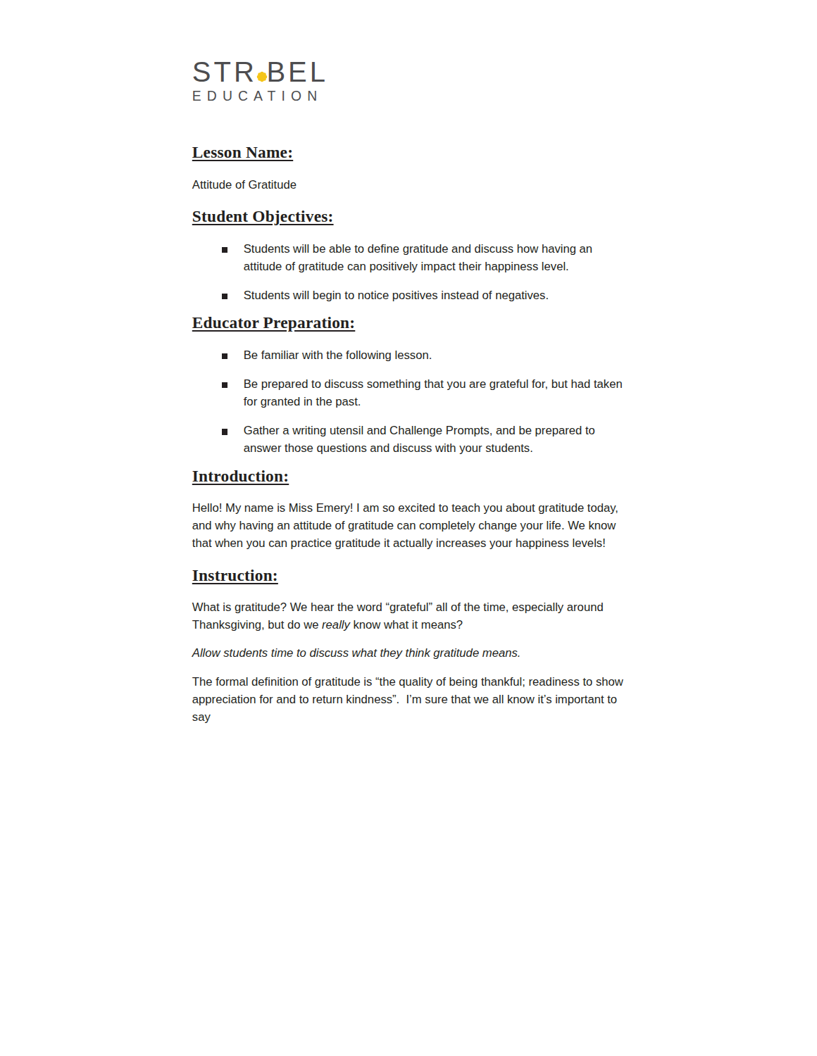STR BEL EDUCATION
Lesson Name:
Attitude of Gratitude
Student Objectives:
Students will be able to define gratitude and discuss how having an attitude of gratitude can positively impact their happiness level.
Students will begin to notice positives instead of negatives.
Educator Preparation:
Be familiar with the following lesson.
Be prepared to discuss something that you are grateful for, but had taken for granted in the past.
Gather a writing utensil and Challenge Prompts, and be prepared to answer those questions and discuss with your students.
Introduction:
Hello! My name is Miss Emery! I am so excited to teach you about gratitude today, and why having an attitude of gratitude can completely change your life. We know that when you can practice gratitude it actually increases your happiness levels!
Instruction:
What is gratitude? We hear the word “grateful” all of the time, especially around Thanksgiving, but do we really know what it means?
Allow students time to discuss what they think gratitude means.
The formal definition of gratitude is “the quality of being thankful; readiness to show appreciation for and to return kindness”. I’m sure that we all know it’s important to say